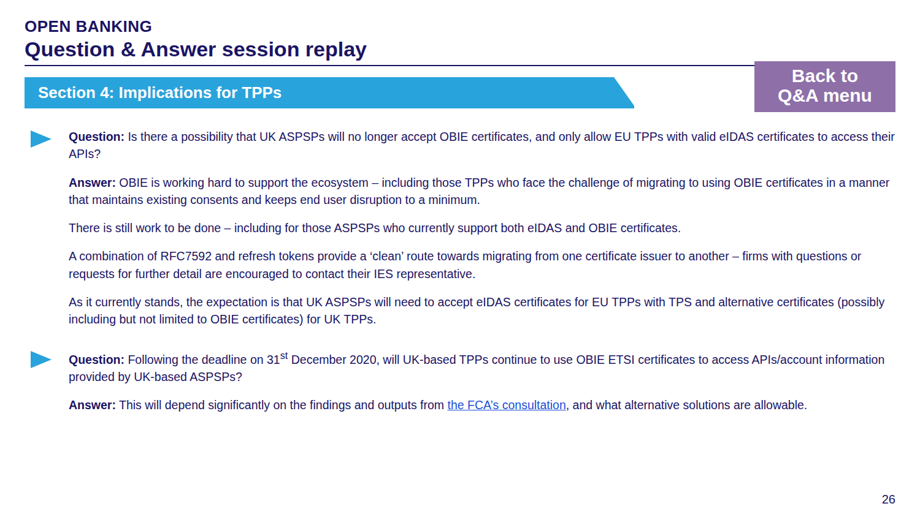OPEN BANKING
Question & Answer session replay
Section 4: Implications for TPPs
Back to Q&A menu
Question: Is there a possibility that UK ASPSPs will no longer accept OBIE certificates, and only allow EU TPPs with valid eIDAS certificates to access their APIs?
Answer: OBIE is working hard to support the ecosystem – including those TPPs who face the challenge of migrating to using OBIE certificates in a manner that maintains existing consents and keeps end user disruption to a minimum.
There is still work to be done – including for those ASPSPs who currently support both eIDAS and OBIE certificates.
A combination of RFC7592 and refresh tokens provide a ‘clean’ route towards migrating from one certificate issuer to another – firms with questions or requests for further detail are encouraged to contact their IES representative.
As it currently stands, the expectation is that UK ASPSPs will need to accept eIDAS certificates for EU TPPs with TPS and alternative certificates (possibly including but not limited to OBIE certificates) for UK TPPs.
Question: Following the deadline on 31st December 2020, will UK-based TPPs continue to use OBIE ETSI certificates to access APIs/account information provided by UK-based ASPSPs?
Answer: This will depend significantly on the findings and outputs from the FCA’s consultation, and what alternative solutions are allowable.
26